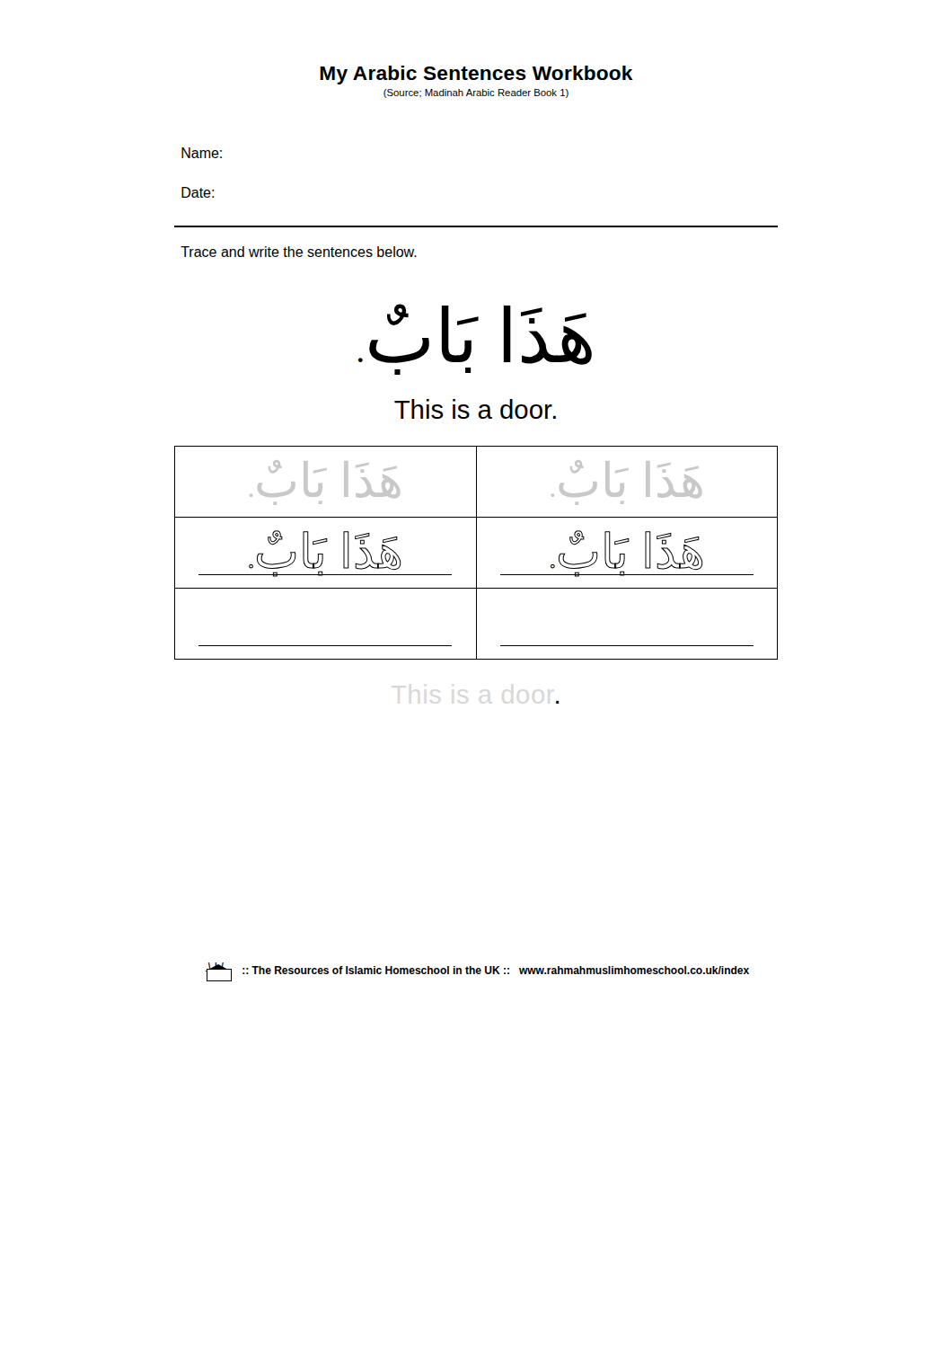My Arabic Sentences Workbook
(Source; Madinah Arabic Reader Book 1)
Name:
Date:
Trace and write the sentences below.
هَذَا بَابٌ.
This is a door.
| هَذَا بَابٌ . | هَذَا بَابٌ . |
| هَذَا بَابٌ . | هَذَا بَابٌ . |
This is a door.
\ | / :: The Resources of Islamic Homeschool in the UK :: www.rahmahmuslimhomeschool.co.uk/index